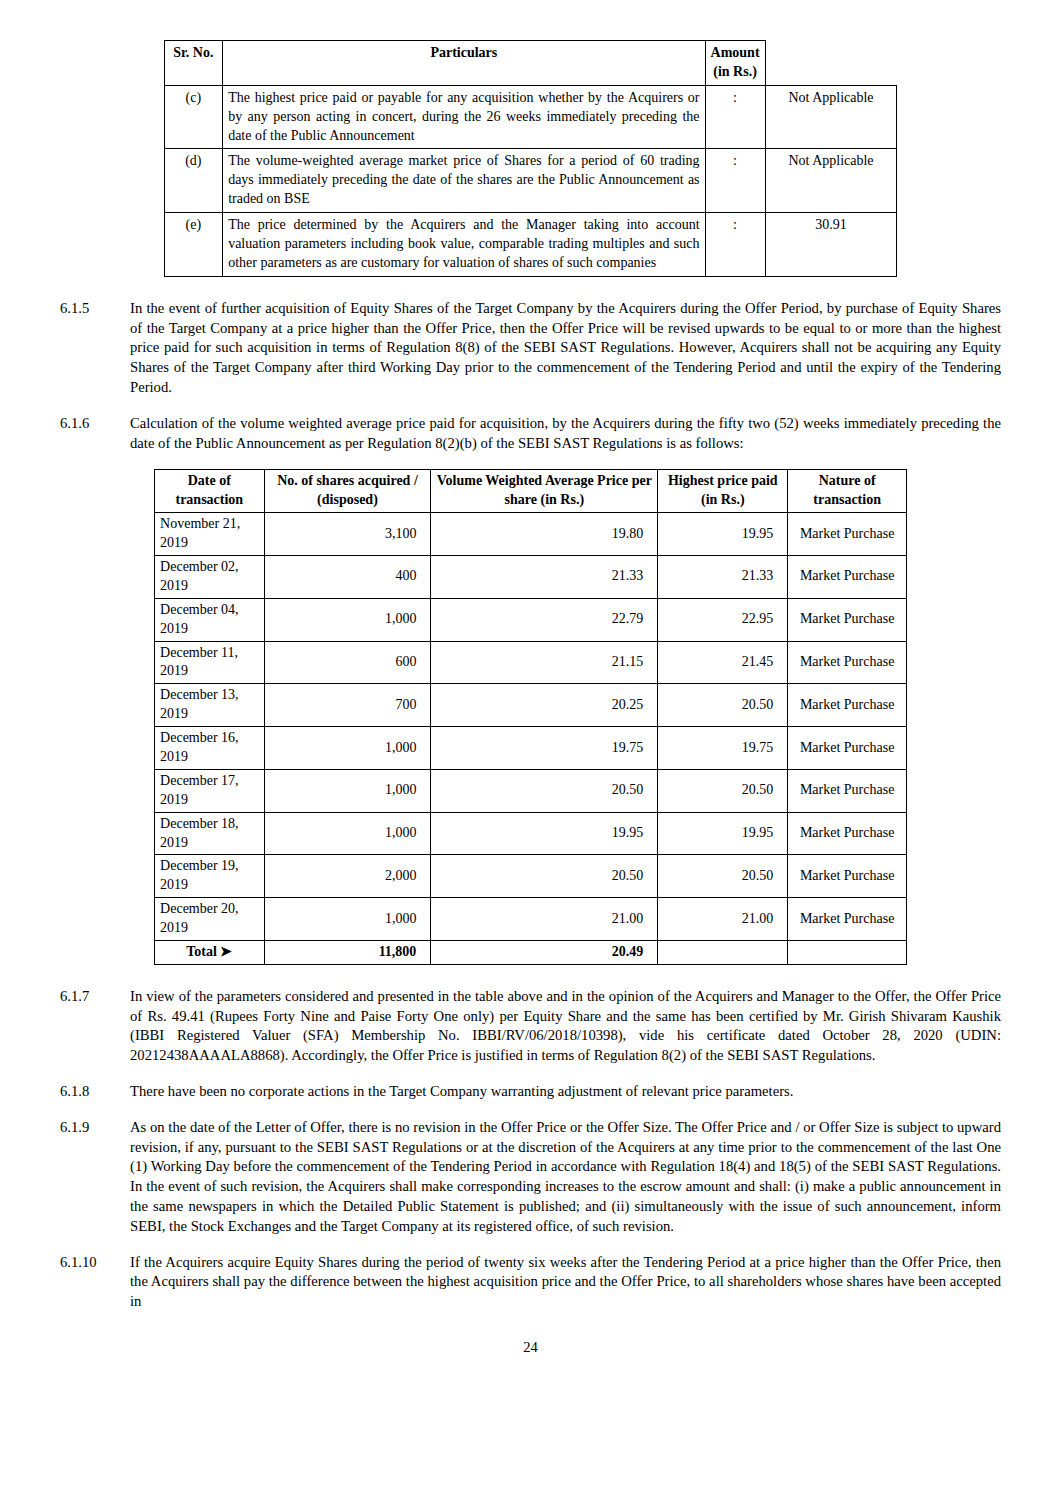| Sr. No. | Particulars | Amount (in Rs.) |
| --- | --- | --- |
| (c) | The highest price paid or payable for any acquisition whether by the Acquirers or by any person acting in concert, during the 26 weeks immediately preceding the date of the Public Announcement | : | Not Applicable |
| (d) | The volume-weighted average market price of Shares for a period of 60 trading days immediately preceding the date of the shares are the Public Announcement as traded on BSE | : | Not Applicable |
| (e) | The price determined by the Acquirers and the Manager taking into account valuation parameters including book value, comparable trading multiples and such other parameters as are customary for valuation of shares of such companies | : | 30.91 |
6.1.5
In the event of further acquisition of Equity Shares of the Target Company by the Acquirers during the Offer Period, by purchase of Equity Shares of the Target Company at a price higher than the Offer Price, then the Offer Price will be revised upwards to be equal to or more than the highest price paid for such acquisition in terms of Regulation 8(8) of the SEBI SAST Regulations. However, Acquirers shall not be acquiring any Equity Shares of the Target Company after third Working Day prior to the commencement of the Tendering Period and until the expiry of the Tendering Period.
6.1.6
Calculation of the volume weighted average price paid for acquisition, by the Acquirers during the fifty two (52) weeks immediately preceding the date of the Public Announcement as per Regulation 8(2)(b) of the SEBI SAST Regulations is as follows:
| Date of transaction | No. of shares acquired / (disposed) | Volume Weighted Average Price per share (in Rs.) | Highest price paid (in Rs.) | Nature of transaction |
| --- | --- | --- | --- | --- |
| November 21, 2019 | 3,100 | 19.80 | 19.95 | Market Purchase |
| December 02, 2019 | 400 | 21.33 | 21.33 | Market Purchase |
| December 04, 2019 | 1,000 | 22.79 | 22.95 | Market Purchase |
| December 11, 2019 | 600 | 21.15 | 21.45 | Market Purchase |
| December 13, 2019 | 700 | 20.25 | 20.50 | Market Purchase |
| December 16, 2019 | 1,000 | 19.75 | 19.75 | Market Purchase |
| December 17, 2019 | 1,000 | 20.50 | 20.50 | Market Purchase |
| December 18, 2019 | 1,000 | 19.95 | 19.95 | Market Purchase |
| December 19, 2019 | 2,000 | 20.50 | 20.50 | Market Purchase |
| December 20, 2019 | 1,000 | 21.00 | 21.00 | Market Purchase |
| Total ➤ | 11,800 | 20.49 | | |
6.1.7
In view of the parameters considered and presented in the table above and in the opinion of the Acquirers and Manager to the Offer, the Offer Price of Rs. 49.41 (Rupees Forty Nine and Paise Forty One only) per Equity Share and the same has been certified by Mr. Girish Shivaram Kaushik (IBBI Registered Valuer (SFA) Membership No. IBBI/RV/06/2018/10398), vide his certificate dated October 28, 2020 (UDIN: 20212438AAAALA8868). Accordingly, the Offer Price is justified in terms of Regulation 8(2) of the SEBI SAST Regulations.
6.1.8
There have been no corporate actions in the Target Company warranting adjustment of relevant price parameters.
6.1.9
As on the date of the Letter of Offer, there is no revision in the Offer Price or the Offer Size. The Offer Price and / or Offer Size is subject to upward revision, if any, pursuant to the SEBI SAST Regulations or at the discretion of the Acquirers at any time prior to the commencement of the last One (1) Working Day before the commencement of the Tendering Period in accordance with Regulation 18(4) and 18(5) of the SEBI SAST Regulations. In the event of such revision, the Acquirers shall make corresponding increases to the escrow amount and shall: (i) make a public announcement in the same newspapers in which the Detailed Public Statement is published; and (ii) simultaneously with the issue of such announcement, inform SEBI, the Stock Exchanges and the Target Company at its registered office, of such revision.
6.1.10
If the Acquirers acquire Equity Shares during the period of twenty six weeks after the Tendering Period at a price higher than the Offer Price, then the Acquirers shall pay the difference between the highest acquisition price and the Offer Price, to all shareholders whose shares have been accepted in
24